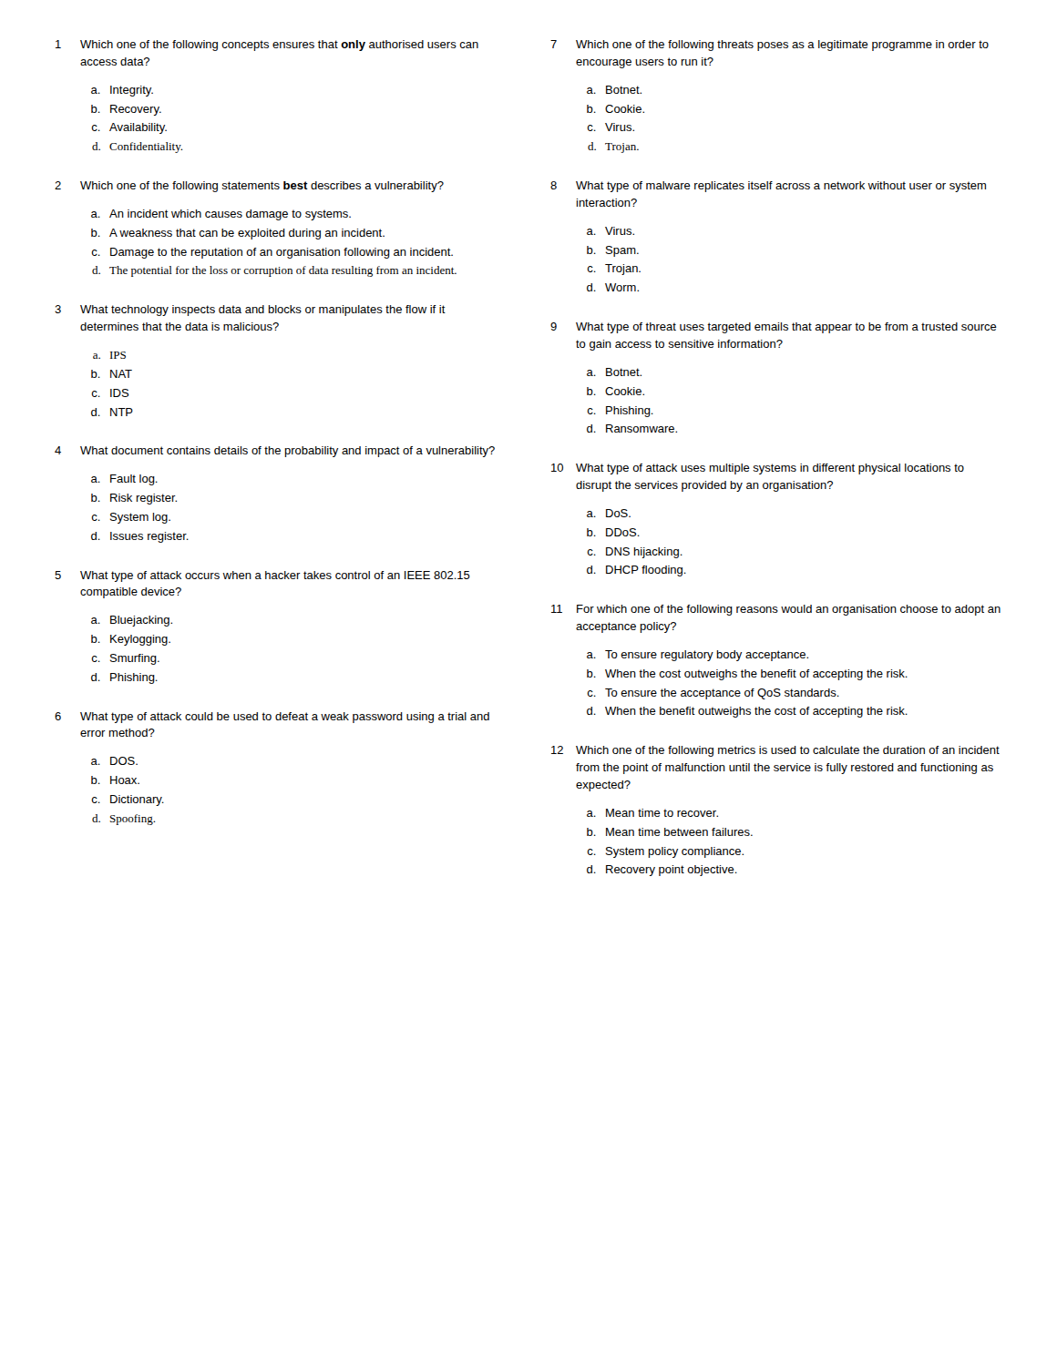1
Which one of the following concepts ensures that only authorised users can access data?
Integrity.
Recovery.
Availability.
Confidentiality.
2
Which one of the following statements best describes a vulnerability?
An incident which causes damage to systems.
A weakness that can be exploited during an incident.
Damage to the reputation of an organisation following an incident.
The potential for the loss or corruption of data resulting from an incident.
3
What technology inspects data and blocks or manipulates the flow if it determines that the data is malicious?
IPS
NAT
IDS
NTP
4
What document contains details of the probability and impact of a vulnerability?
Fault log.
Risk register.
System log.
Issues register.
5
What type of attack occurs when a hacker takes control of an IEEE 802.15 compatible device?
Bluejacking.
Keylogging.
Smurfing.
Phishing.
6
What type of attack could be used to defeat a weak password using a trial and error method?
DOS.
Hoax.
Dictionary.
Spoofing.
7
Which one of the following threats poses as a legitimate programme in order to encourage users to run it?
Botnet.
Cookie.
Virus.
Trojan.
8
What type of malware replicates itself across a network without user or system interaction?
Virus.
Spam.
Trojan.
Worm.
9
What type of threat uses targeted emails that appear to be from a trusted source to gain access to sensitive information?
Botnet.
Cookie.
Phishing.
Ransomware.
10
What type of attack uses multiple systems in different physical locations to disrupt the services provided by an organisation?
DoS.
DDoS.
DNS hijacking.
DHCP flooding.
11
For which one of the following reasons would an organisation choose to adopt an acceptance policy?
To ensure regulatory body acceptance.
When the cost outweighs the benefit of accepting the risk.
To ensure the acceptance of QoS standards.
When the benefit outweighs the cost of accepting the risk.
12
Which one of the following metrics is used to calculate the duration of an incident from the point of malfunction until the service is fully restored and functioning as expected?
Mean time to recover.
Mean time between failures.
System policy compliance.
Recovery point objective.